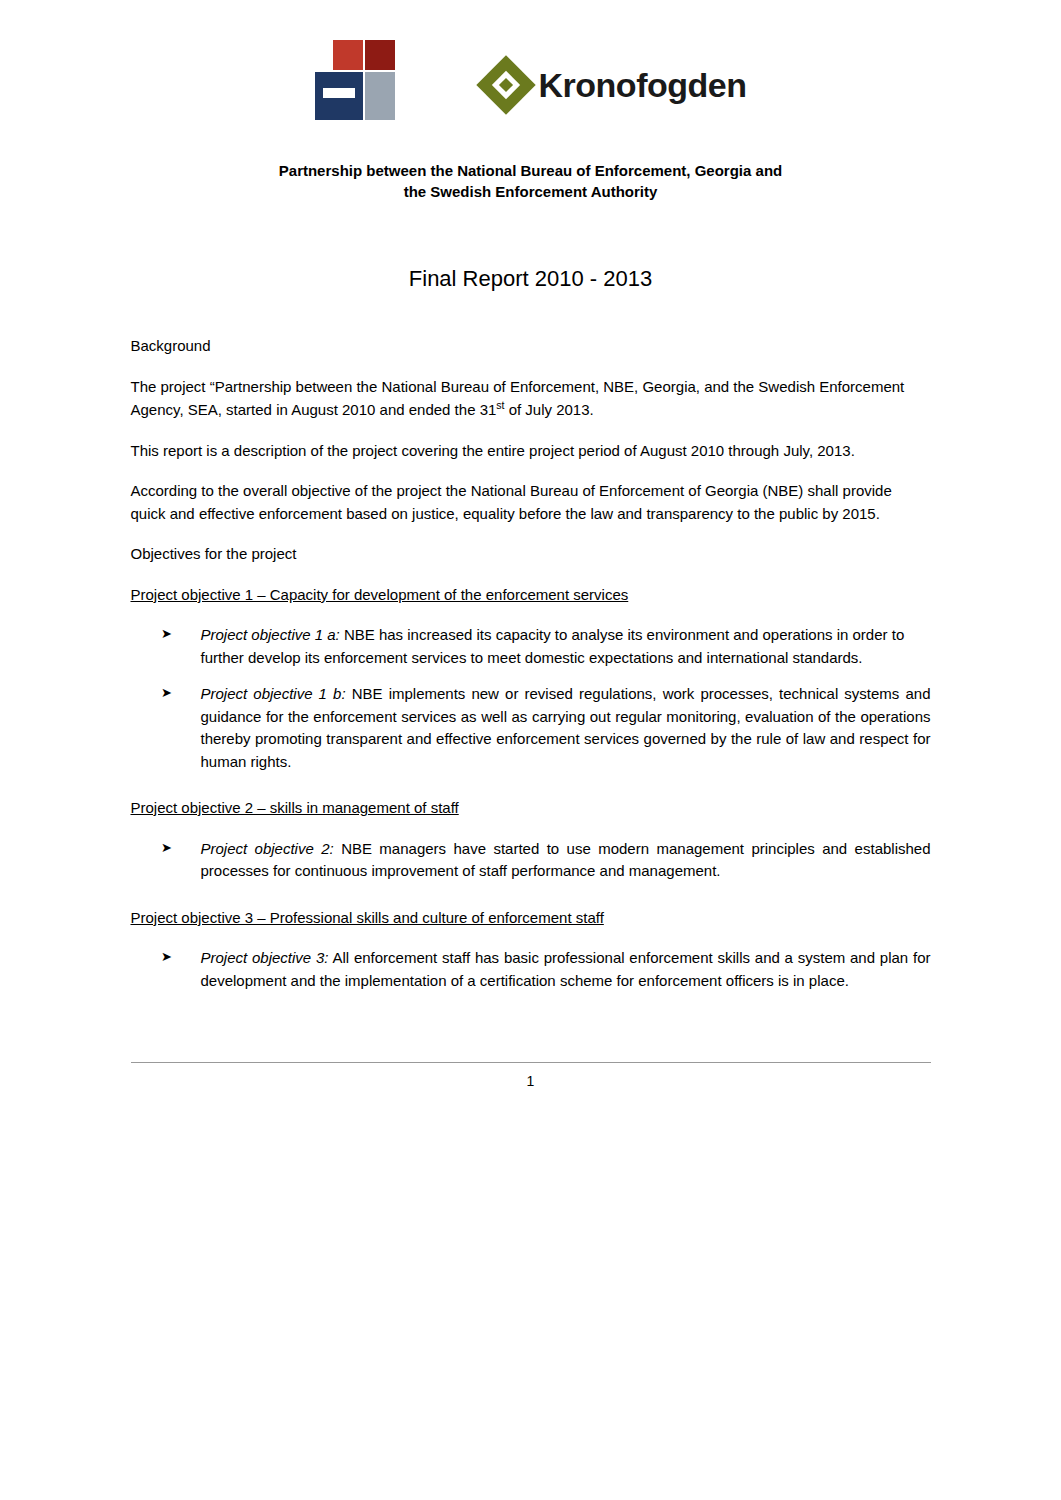Kronofogden
Partnership between the National Bureau of Enforcement, Georgia and
the Swedish Enforcement Authority
Final Report 2010 - 2013
Background
The project “Partnership between the National Bureau of Enforcement, NBE, Georgia, and the Swedish Enforcement Agency, SEA, started in August 2010 and ended the 31st of July 2013.
This report is a description of the project covering the entire project period of August 2010 through July, 2013.
According to the overall objective of the project the National Bureau of Enforcement of Georgia (NBE) shall provide quick and effective enforcement based on justice, equality before the law and transparency to the public by 2015.
Objectives for the project
Project objective 1 – Capacity for development of the enforcement services
Project objective 1 a: NBE has increased its capacity to analyse its environment and operations in order to further develop its enforcement services to meet domestic expectations and international standards.
Project objective 1 b: NBE implements new or revised regulations, work processes, technical systems and guidance for the enforcement services as well as carrying out regular monitoring, evaluation of the operations thereby promoting transparent and effective enforcement services governed by the rule of law and respect for human rights.
Project objective 2 – skills in management of staff
Project objective 2: NBE managers have started to use modern management principles and established processes for continuous improvement of staff performance and management.
Project objective 3 – Professional skills and culture of enforcement staff
Project objective 3: All enforcement staff has basic professional enforcement skills and a system and plan for development and the implementation of a certification scheme for enforcement officers is in place.
1